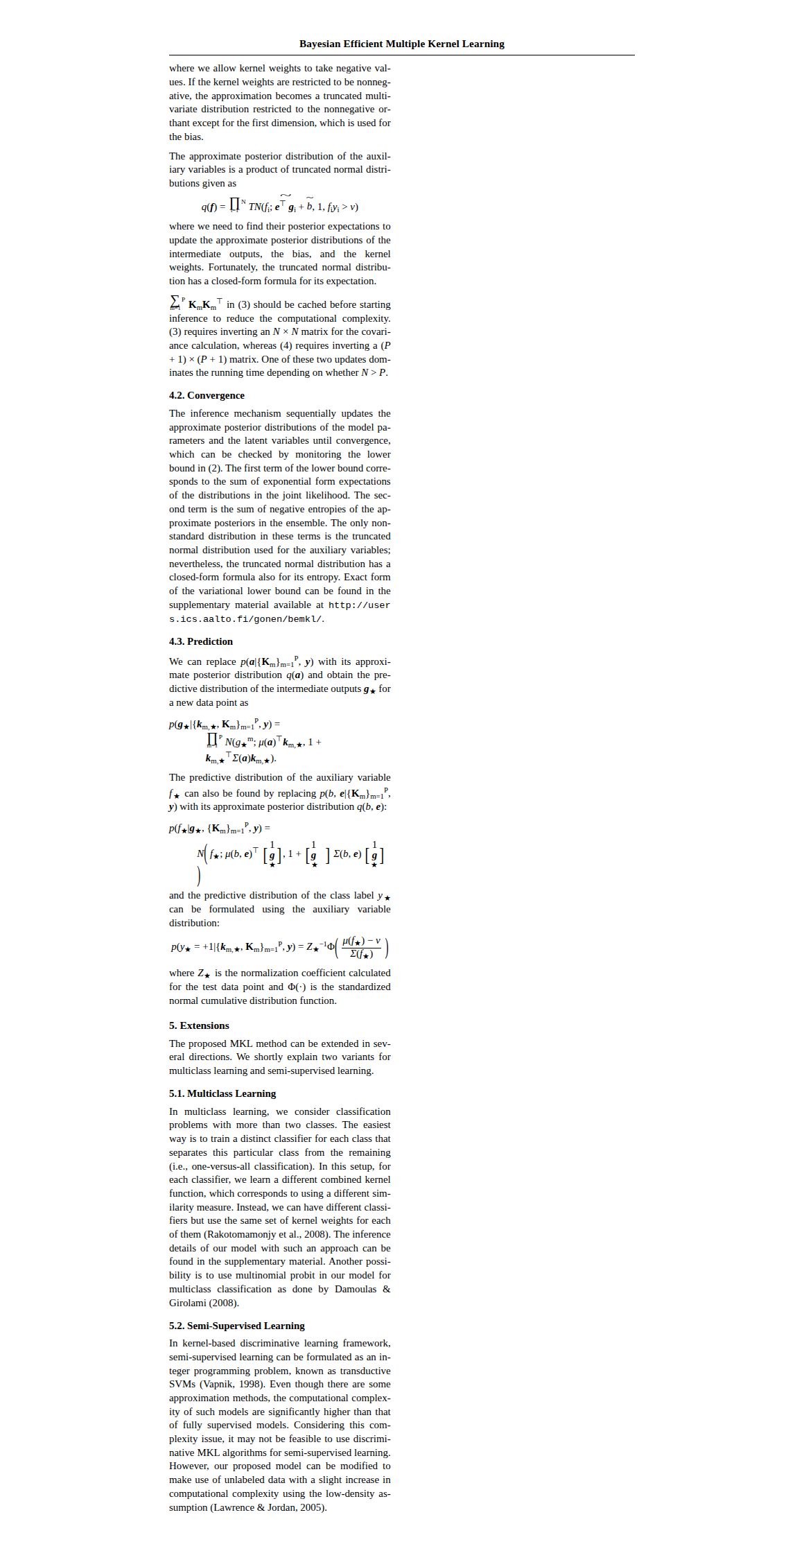Bayesian Efficient Multiple Kernel Learning
where we allow kernel weights to take negative values. If the kernel weights are restricted to be nonnegative, the approximation becomes a truncated multivariate distribution restricted to the nonnegative orthant except for the first dimension, which is used for the bias.
The approximate posterior distribution of the auxiliary variables is a product of truncated normal distributions given as
q(f) = ∏i=1 N TN(fi; e⊤ gi + b, 1, fiyi > ν)
where we need to find their posterior expectations to update the approximate posterior distributions of the intermediate outputs, the bias, and the kernel weights. Fortunately, the truncated normal distribution has a closed-form formula for its expectation.
∑m=1 P KmKm⊤ in (3) should be cached before starting inference to reduce the computational complexity. (3) requires inverting an N × N matrix for the covariance calculation, whereas (4) requires inverting a (P + 1) × (P + 1) matrix. One of these two updates dominates the running time depending on whether N > P.
4.2. Convergence
The inference mechanism sequentially updates the approximate posterior distributions of the model parameters and the latent variables until convergence, which can be checked by monitoring the lower bound in (2). The first term of the lower bound corresponds to the sum of exponential form expectations of the distributions in the joint likelihood. The second term is the sum of negative entropies of the approximate posteriors in the ensemble. The only nonstandard distribution in these terms is the truncated normal distribution used for the auxiliary variables; nevertheless, the truncated normal distribution has a closed-form formula also for its entropy. Exact form of the variational lower bound can be found in the supplementary material available at http://users.ics.aalto.fi/gonen/bemkl/.
4.3. Prediction
We can replace p(a|{Km}m=1 P, y) with its approximate posterior distribution q(a) and obtain the predictive distribution of the intermediate outputs g★ for a new data point as
p(g★|{km,★, Km}m=1 P, y) =
∏m=1 P N(g★m; μ(a)⊤km,★, 1 + km,★⊤Σ(a)km,★).
The predictive distribution of the auxiliary variable f★ can also be found by replacing p(b, e|{Km}m=1 P, y) with its approximate posterior distribution q(b, e):
p(f★|g★, {Km}m=1 P, y) =
N( f★; μ(b, e)⊤ [1 g★], 1 + [1 g★] Σ(b, e) [1 g★] )
and the predictive distribution of the class label y★ can be formulated using the auxiliary variable distribution:
p(y★ = +1|{km,★, Km}m=1 P, y) = Z★−1 Φ( μ(f★) − ν Σ(f★) )
where Z★ is the normalization coefficient calculated for the test data point and Φ(·) is the standardized normal cumulative distribution function.
5. Extensions
The proposed MKL method can be extended in several directions. We shortly explain two variants for multiclass learning and semi-supervised learning.
5.1. Multiclass Learning
In multiclass learning, we consider classification problems with more than two classes. The easiest way is to train a distinct classifier for each class that separates this particular class from the remaining (i.e., one-versus-all classification). In this setup, for each classifier, we learn a different combined kernel function, which corresponds to using a different similarity measure. Instead, we can have different classifiers but use the same set of kernel weights for each of them (Rakotomamonjy et al., 2008). The inference details of our model with such an approach can be found in the supplementary material. Another possibility is to use multinomial probit in our model for multiclass classification as done by Damoulas & Girolami (2008).
5.2. Semi-Supervised Learning
In kernel-based discriminative learning framework, semi-supervised learning can be formulated as an integer programming problem, known as transductive SVMs (Vapnik, 1998). Even though there are some approximation methods, the computational complexity of such models are significantly higher than that of fully supervised models. Considering this complexity issue, it may not be feasible to use discriminative MKL algorithms for semi-supervised learning. However, our proposed model can be modified to make use of unlabeled data with a slight increase in computational complexity using the low-density assumption (Lawrence & Jordan, 2005).